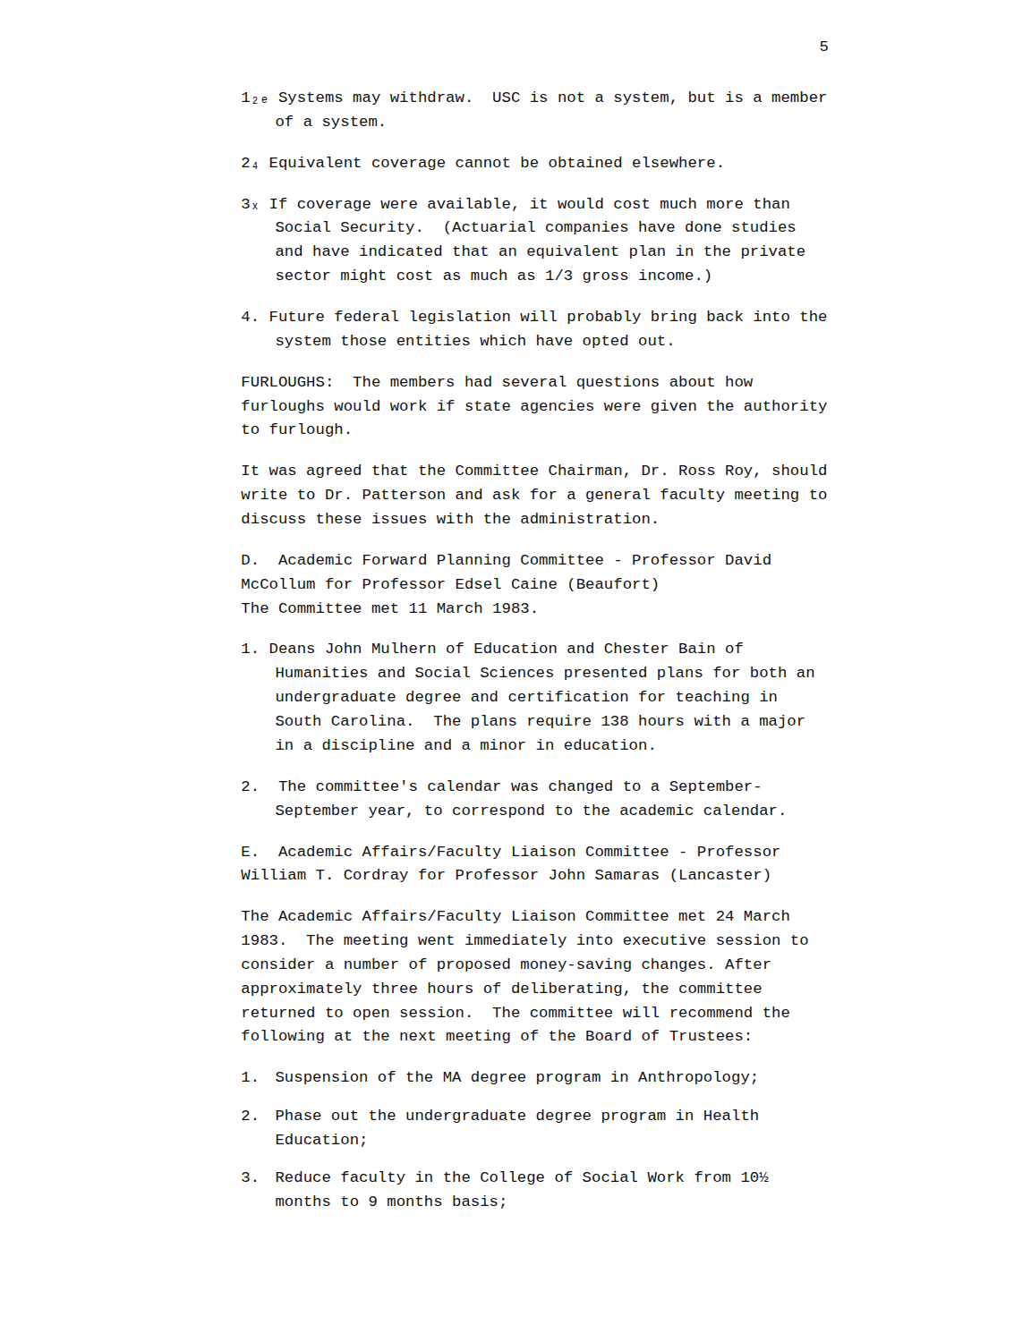5
1₂ₑ Systems may withdraw. USC is not a system, but is a member of a system.
2₄ Equivalent coverage cannot be obtained elsewhere.
3ₓ If coverage were available, it would cost much more than Social Security. (Actuarial companies have done studies and have indicated that an equivalent plan in the private sector might cost as much as 1/3 gross income.)
4. Future federal legislation will probably bring back into the system those entities which have opted out.
FURLOUGHS: The members had several questions about how furloughs would work if state agencies were given the authority to furlough.
It was agreed that the Committee Chairman, Dr. Ross Roy, should write to Dr. Patterson and ask for a general faculty meeting to discuss these issues with the administration.
D. Academic Forward Planning Committee - Professor David McCollum for Professor Edsel Caine (Beaufort)
The Committee met 11 March 1983.
1. Deans John Mulhern of Education and Chester Bain of Humanities and Social Sciences presented plans for both an undergraduate degree and certification for teaching in South Carolina. The plans require 138 hours with a major in a discipline and a minor in education.
2. The committee's calendar was changed to a September-September year, to correspond to the academic calendar.
E. Academic Affairs/Faculty Liaison Committee - Professor William T. Cordray for Professor John Samaras (Lancaster)
The Academic Affairs/Faculty Liaison Committee met 24 March 1983. The meeting went immediately into executive session to consider a number of proposed money-saving changes. After approximately three hours of deliberating, the committee returned to open session. The committee will recommend the following at the next meeting of the Board of Trustees:
Suspension of the MA degree program in Anthropology;
Phase out the undergraduate degree program in Health Education;
Reduce faculty in the College of Social Work from 10½ months to 9 months basis;